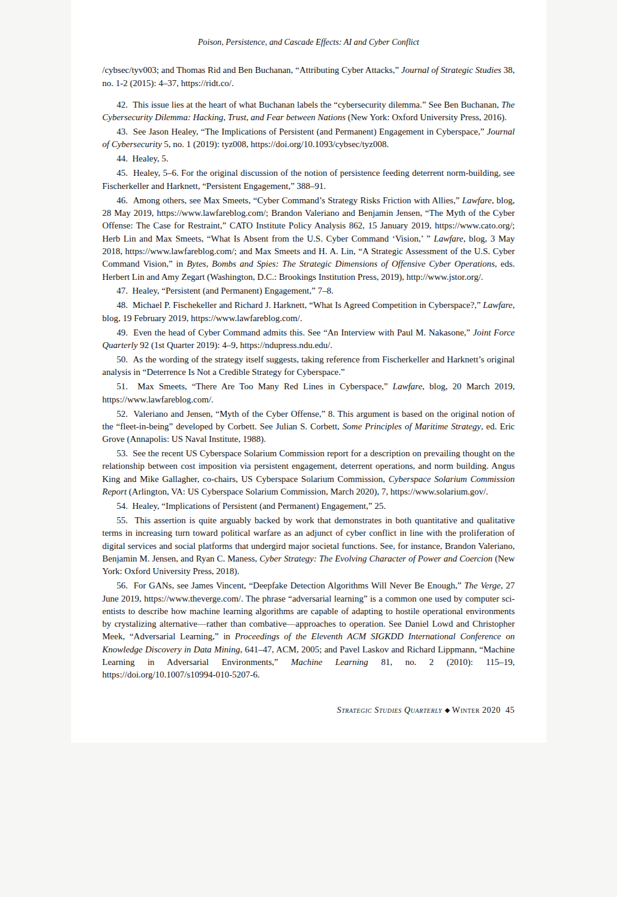Poison, Persistence, and Cascade Effects: AI and Cyber Conflict
/cybsec/tyv003; and Thomas Rid and Ben Buchanan, “Attributing Cyber Attacks,” Journal of Strategic Studies 38, no. 1-2 (2015): 4–37, https://ridt.co/.
This issue lies at the heart of what Buchanan labels the “cybersecurity dilemma.” See Ben Buchanan, The Cybersecurity Dilemma: Hacking, Trust, and Fear between Nations (New York: Oxford University Press, 2016).
See Jason Healey, “The Implications of Persistent (and Permanent) Engagement in Cyberspace,” Journal of Cybersecurity 5, no. 1 (2019): tyz008, https://doi.org/10.1093/cybsec/tyz008.
Healey, 5.
Healey, 5–6. For the original discussion of the notion of persistence feeding deterrent norm-building, see Fischerkeller and Harknett, “Persistent Engagement,” 388–91.
Among others, see Max Smeets, “Cyber Command’s Strategy Risks Friction with Allies,” Lawfare, blog, 28 May 2019, https://www.lawfareblog.com/; Brandon Valeriano and Benjamin Jensen, “The Myth of the Cyber Offense: The Case for Restraint,” CATO Institute Policy Analysis 862, 15 January 2019, https://www.cato.org/; Herb Lin and Max Smeets, “What Is Absent from the U.S. Cyber Command ‘Vision,’ ” Lawfare, blog, 3 May 2018, https://www.lawfareblog.com/; and Max Smeets and H. A. Lin, “A Strategic Assessment of the U.S. Cyber Command Vision,” in Bytes, Bombs and Spies: The Strategic Dimensions of Offensive Cyber Operations, eds. Herbert Lin and Amy Zegart (Washington, D.C.: Brookings Institution Press, 2019), http://www.jstor.org/.
Healey, “Persistent (and Permanent) Engagement,” 7–8.
Michael P. Fischekeller and Richard J. Harknett, “What Is Agreed Competition in Cyberspace?,” Lawfare, blog, 19 February 2019, https://www.lawfareblog.com/.
Even the head of Cyber Command admits this. See “An Interview with Paul M. Nakasone,” Joint Force Quarterly 92 (1st Quarter 2019): 4–9, https://ndupress.ndu.edu/.
As the wording of the strategy itself suggests, taking reference from Fischerkeller and Harknett’s original analysis in “Deterrence Is Not a Credible Strategy for Cyberspace.”
Max Smeets, “There Are Too Many Red Lines in Cyberspace,” Lawfare, blog, 20 March 2019, https://www.lawfareblog.com/.
Valeriano and Jensen, “Myth of the Cyber Offense,” 8. This argument is based on the original notion of the “fleet-in-being” developed by Corbett. See Julian S. Corbett, Some Principles of Maritime Strategy, ed. Eric Grove (Annapolis: US Naval Institute, 1988).
See the recent US Cyberspace Solarium Commission report for a description on prevailing thought on the relationship between cost imposition via persistent engagement, deterrent operations, and norm building. Angus King and Mike Gallagher, co-chairs, US Cyberspace Solarium Commission, Cyberspace Solarium Commission Report (Arlington, VA: US Cyberspace Solarium Commission, March 2020), 7, https://www.solarium.gov/.
Healey, “Implications of Persistent (and Permanent) Engagement,” 25.
This assertion is quite arguably backed by work that demonstrates in both quantitative and qualitative terms in increasing turn toward political warfare as an adjunct of cyber conflict in line with the proliferation of digital services and social platforms that undergird major societal functions. See, for instance, Brandon Valeriano, Benjamin M. Jensen, and Ryan C. Maness, Cyber Strategy: The Evolving Character of Power and Coercion (New York: Oxford University Press, 2018).
For GANs, see James Vincent, “Deepfake Detection Algorithms Will Never Be Enough,” The Verge, 27 June 2019, https://www.theverge.com/. The phrase “adversarial learning” is a common one used by computer scientists to describe how machine learning algorithms are capable of adapting to hostile operational environments by crystalizing alternative—rather than combative—approaches to operation. See Daniel Lowd and Christopher Meek, “Adversarial Learning,” in Proceedings of the Eleventh ACM SIGKDD International Conference on Knowledge Discovery in Data Mining, 641–47, ACM, 2005; and Pavel Laskov and Richard Lippmann, “Machine Learning in Adversarial Environments,” Machine Learning 81, no. 2 (2010): 115–19, https://doi.org/10.1007/s10994-010-5207-6.
Strategic Studies Quarterly ◆ Winter 2020 45